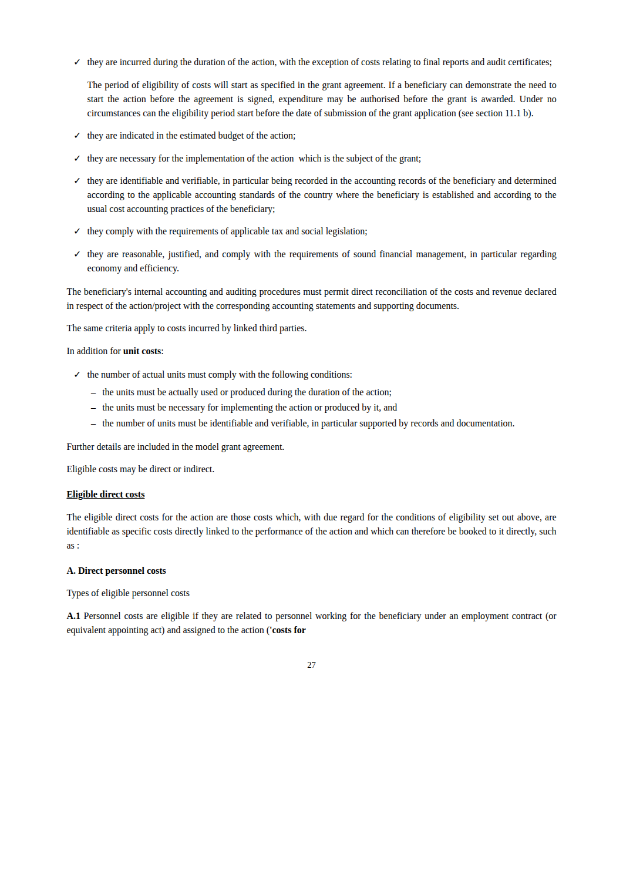they are incurred during the duration of the action, with the exception of costs relating to final reports and audit certificates;
The period of eligibility of costs will start as specified in the grant agreement. If a beneficiary can demonstrate the need to start the action before the agreement is signed, expenditure may be authorised before the grant is awarded. Under no circumstances can the eligibility period start before the date of submission of the grant application (see section 11.1 b).
they are indicated in the estimated budget of the action;
they are necessary for the implementation of the action which is the subject of the grant;
they are identifiable and verifiable, in particular being recorded in the accounting records of the beneficiary and determined according to the applicable accounting standards of the country where the beneficiary is established and according to the usual cost accounting practices of the beneficiary;
they comply with the requirements of applicable tax and social legislation;
they are reasonable, justified, and comply with the requirements of sound financial management, in particular regarding economy and efficiency.
The beneficiary's internal accounting and auditing procedures must permit direct reconciliation of the costs and revenue declared in respect of the action/project with the corresponding accounting statements and supporting documents.
The same criteria apply to costs incurred by linked third parties.
In addition for unit costs:
the number of actual units must comply with the following conditions:
the units must be actually used or produced during the duration of the action;
the units must be necessary for implementing the action or produced by it, and
the number of units must be identifiable and verifiable, in particular supported by records and documentation.
Further details are included in the model grant agreement.
Eligible costs may be direct or indirect.
Eligible direct costs
The eligible direct costs for the action are those costs which, with due regard for the conditions of eligibility set out above, are identifiable as specific costs directly linked to the performance of the action and which can therefore be booked to it directly, such as :
A. Direct personnel costs
Types of eligible personnel costs
A.1 Personnel costs are eligible if they are related to personnel working for the beneficiary under an employment contract (or equivalent appointing act) and assigned to the action ('costs for
27